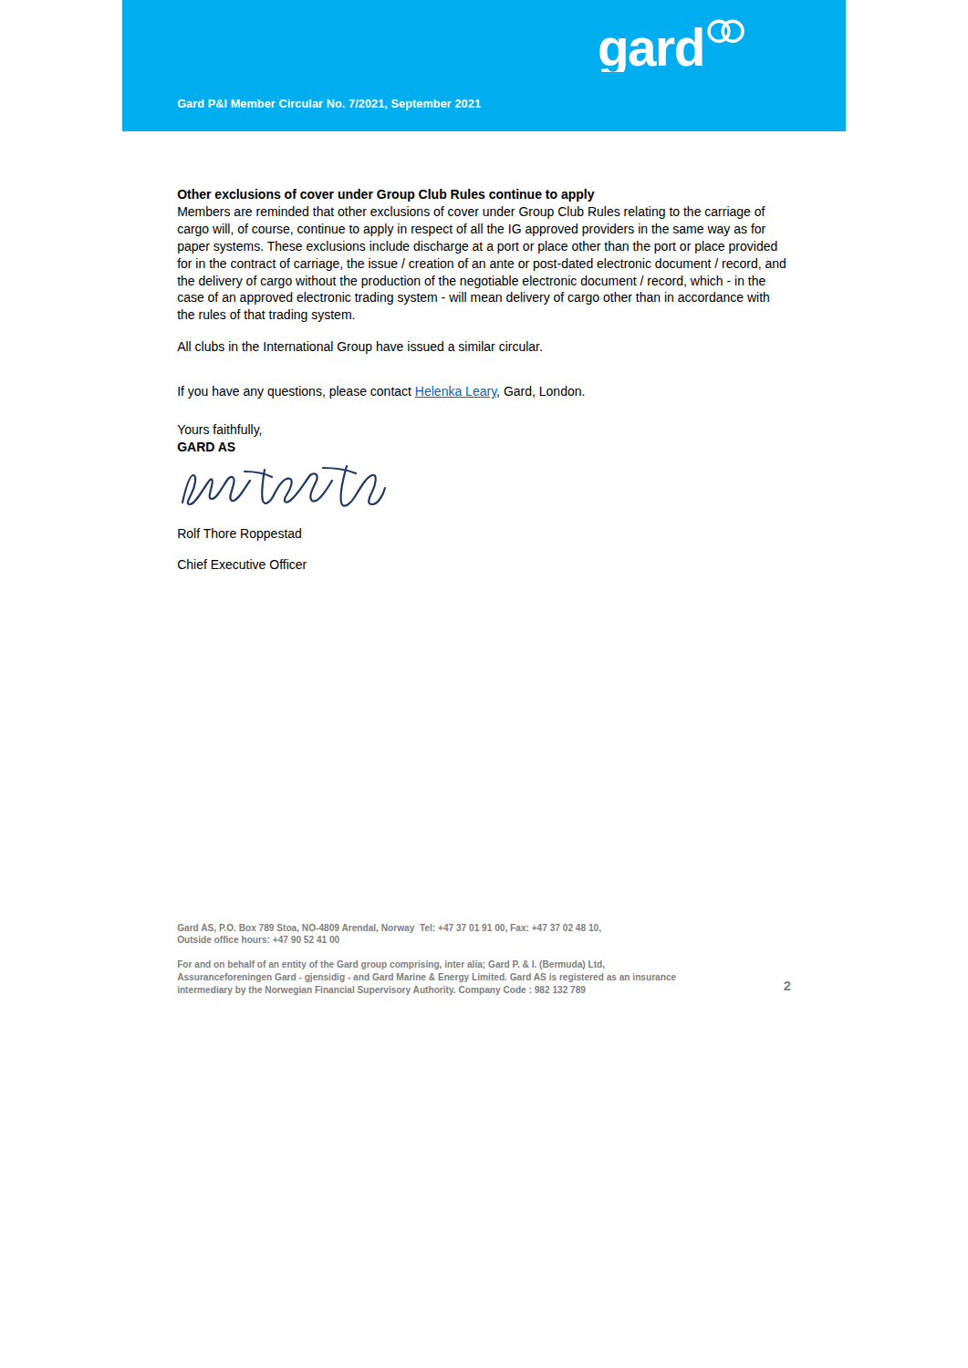Gard P&I Member Circular No. 7/2021, September 2021
gard
Other exclusions of cover under Group Club Rules continue to apply
Members are reminded that other exclusions of cover under Group Club Rules relating to the carriage of cargo will, of course, continue to apply in respect of all the IG approved providers in the same way as for paper systems. These exclusions include discharge at a port or place other than the port or place provided for in the contract of carriage, the issue / creation of an ante or post-dated electronic document / record, and the delivery of cargo without the production of the negotiable electronic document / record, which - in the case of an approved electronic trading system - will mean delivery of cargo other than in accordance with the rules of that trading system.
All clubs in the International Group have issued a similar circular.
If you have any questions, please contact Helenka Leary, Gard, London.
Yours faithfully,
GARD AS
Rolf Thore Roppestad
Chief Executive Officer
Gard AS, P.O. Box 789 Stoa, NO-4809 Arendal, Norway Tel: +47 37 01 91 00, Fax: +47 37 02 48 10,
Outside office hours: +47 90 52 41 00
For and on behalf of an entity of the Gard group comprising, inter alia; Gard P. & I. (Bermuda) Ltd,
Assuranceforeningen Gard - gjensidig - and Gard Marine & Energy Limited. Gard AS is registered as an insurance
intermediary by the Norwegian Financial Supervisory Authority. Company Code : 982 132 789
2